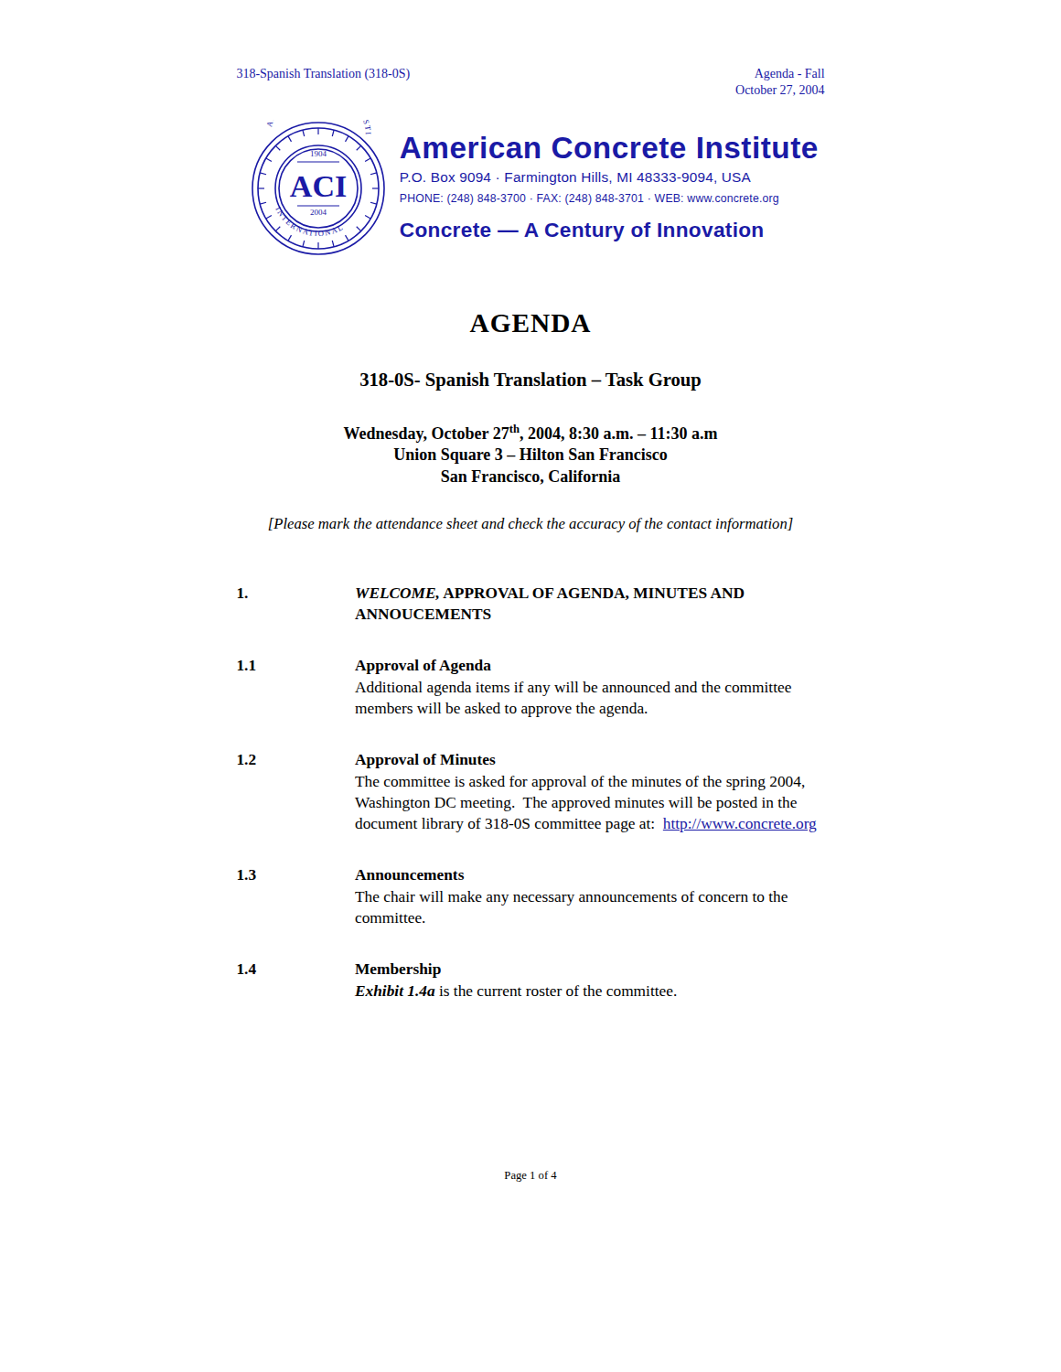318-Spanish Translation (318-0S)
Agenda - Fall
October 27, 2004
AMERICAN CONCRETE INSTITUTE INTERNATIONAL 1904 ACI 2004
American Concrete Institute
P.O. Box 9094 · Farmington Hills, MI 48333-9094, USA
PHONE: (248) 848-3700 · FAX: (248) 848-3701 · WEB: www.concrete.org
Concrete — A Century of Innovation
AGENDA
318-0S- Spanish Translation – Task Group
Wednesday, October 27th, 2004, 8:30 a.m. – 11:30 a.m
Union Square 3 – Hilton San Francisco
San Francisco, California
[Please mark the attendance sheet and check the accuracy of the contact information]
1.
WELCOME, APPROVAL OF AGENDA, MINUTES AND ANNOUCEMENTS
1.1
Approval of Agenda
Additional agenda items if any will be announced and the committee members will be asked to approve the agenda.
1.2
Approval of Minutes
The committee is asked for approval of the minutes of the spring 2004, Washington DC meeting. The approved minutes will be posted in the document library of 318-0S committee page at: http://www.concrete.org
1.3
Announcements
The chair will make any necessary announcements of concern to the committee.
1.4
Membership
Exhibit 1.4a is the current roster of the committee.
Page 1 of 4